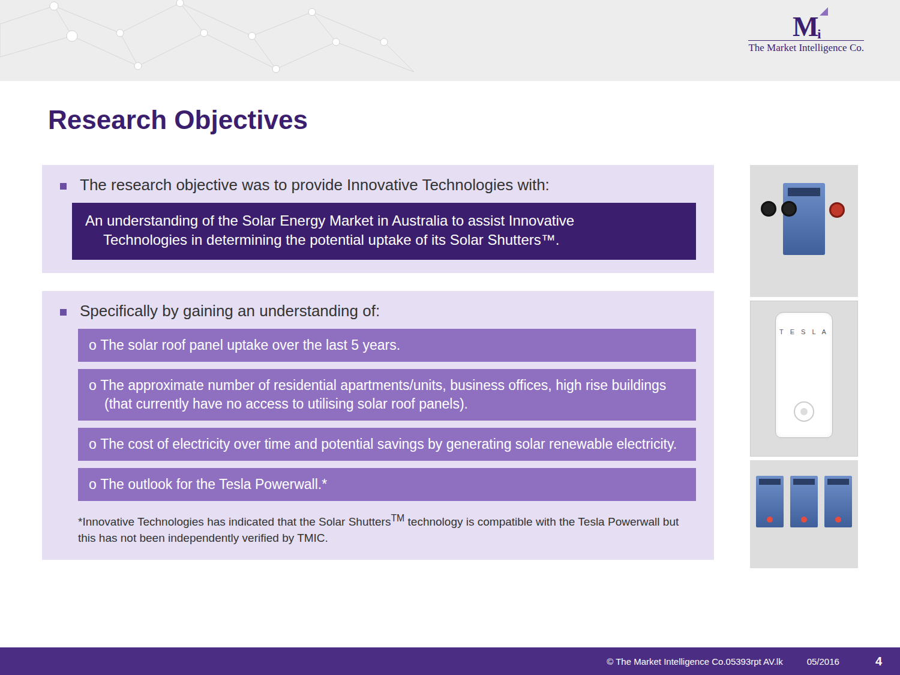Mi
The Market Intelligence Co.
Research Objectives
The research objective was to provide Innovative Technologies with:
An understanding of the Solar Energy Market in Australia to assist Innovative Technologies in determining the potential uptake of its Solar Shutters™.
Specifically by gaining an understanding of:
o The solar roof panel uptake over the last 5 years.
o The approximate number of residential apartments/units, business offices, high rise buildings (that currently have no access to utilising solar roof panels).
o The cost of electricity over time and potential savings by generating solar renewable electricity.
o The outlook for the Tesla Powerwall.*
*Innovative Technologies has indicated that the Solar ShuttersTM technology is compatible with the Tesla Powerwall but this has not been independently verified by TMIC.
T E S L A
© The Market Intelligence Co.05393rpt AV.lk 05/2016 4